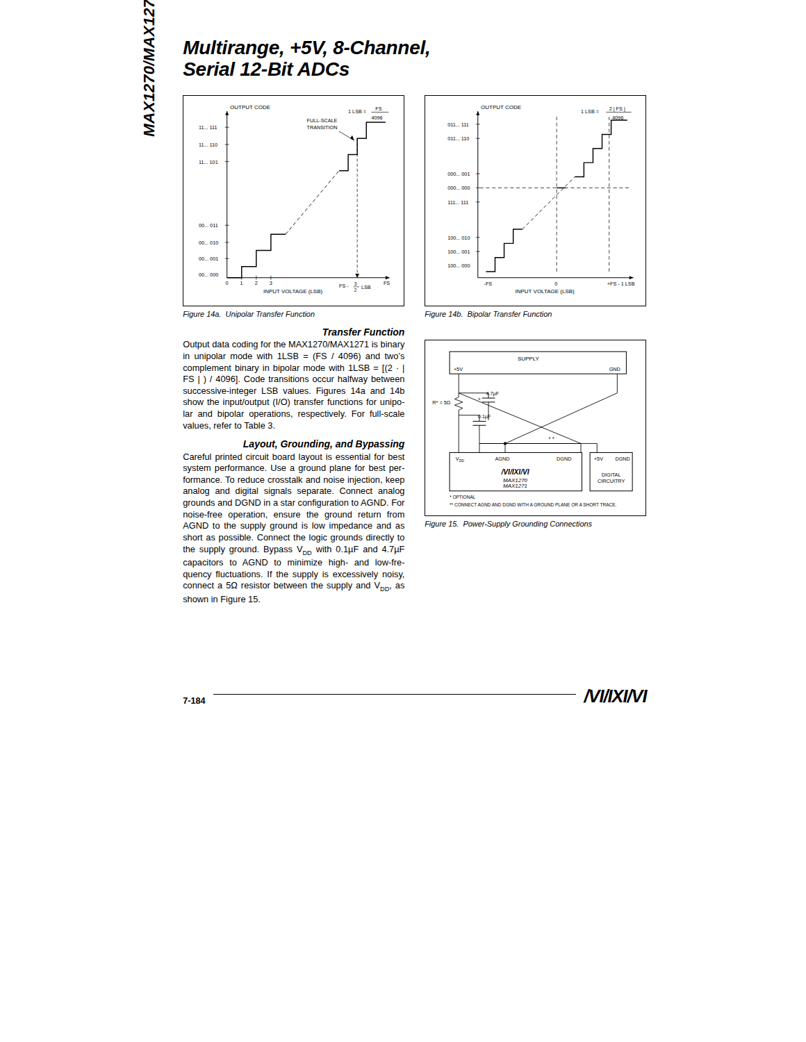MAX1270/MAX1271
Multirange, +5V, 8-Channel,
Serial 12-Bit ADCs
OUTPUT CODE INPUT VOLTAGE (LSB) 11... 111 11... 110 11... 101 00... 011 00... 010 00... 001 00... 000 0 1 2 3 FS FS - 3 2 LSB FULL-SCALE TRANSITION 1 LSB = FS 4096
Figure 14a. Unipolar Transfer Function
Transfer Function
Output data coding for the MAX1270/MAX1271 is binary in unipolar mode with 1LSB = (FS / 4096) and two’s complement binary in bipolar mode with 1LSB = [(2 · | FS | ) / 4096]. Code transitions occur halfway between successive-integer LSB values. Figures 14a and 14b show the input/output (I/O) transfer functions for unipolar and bipolar operations, respectively. For full-scale values, refer to Table 3.
Layout, Grounding, and Bypassing
Careful printed circuit board layout is essential for best system performance. Use a ground plane for best performance. To reduce crosstalk and noise injection, keep analog and digital signals separate. Connect analog grounds and DGND in a star configuration to AGND. For noise-free operation, ensure the ground return from AGND to the supply ground is low impedance and as short as possible. Connect the logic grounds directly to the supply ground. Bypass VDD with 0.1µF and 4.7µF capacitors to AGND to minimize high- and low-frequency fluctuations. If the supply is excessively noisy, connect a 5Ω resistor between the supply and VDD, as shown in Figure 15.
OUTPUT CODE INPUT VOLTAGE (LSB) 011... 111 011... 110 000... 001 000... 000 111... 111 100... 010 100... 001 100... 000 -FS 0 +FS - 1 LSB 1 LSB = 2 | FS | 4096
Figure 14b. Bipolar Transfer Function
SUPPLY +5V GND R* = 5Ω 4.7µF + 0.1µF * * VDD AGND DGND /VI/IXI/VI MAX1270 MAX1271 +5V DGND DIGITAL CIRCUITRY * OPTIONAL ** CONNECT AGND AND DGND WITH A GROUND PLANE OR A SHORT TRACE.
Figure 15. Power-Supply Grounding Connections
7-184
/VI/IXI/VI